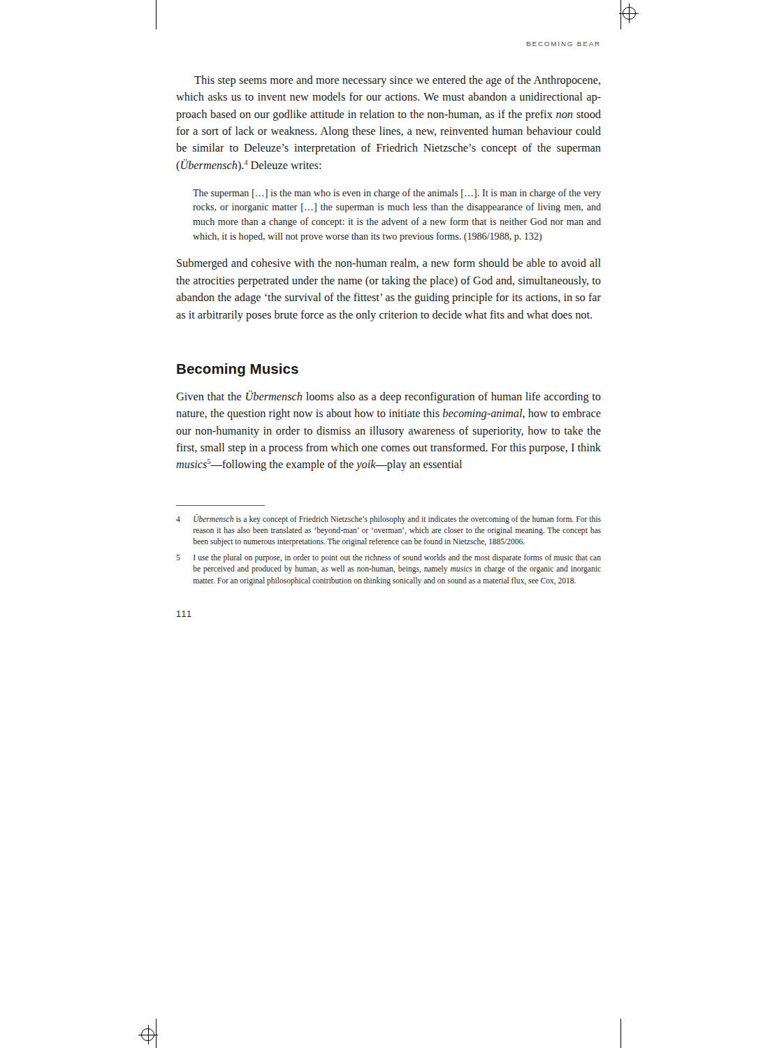Becoming Bear
This step seems more and more necessary since we entered the age of the Anthropocene, which asks us to invent new models for our actions. We must abandon a unidirectional approach based on our godlike attitude in relation to the non-human, as if the prefix non stood for a sort of lack or weakness. Along these lines, a new, reinvented human behaviour could be similar to Deleuze’s interpretation of Friedrich Nietzsche’s concept of the superman (Übermensch).4 Deleuze writes:
The superman […] is the man who is even in charge of the animals […]. It is man in charge of the very rocks, or inorganic matter […] the superman is much less than the disappearance of living men, and much more than a change of concept: it is the advent of a new form that is neither God nor man and which, it is hoped, will not prove worse than its two previous forms. (1986/1988, p. 132)
Submerged and cohesive with the non-human realm, a new form should be able to avoid all the atrocities perpetrated under the name (or taking the place) of God and, simultaneously, to abandon the adage ‘the survival of the fittest’ as the guiding principle for its actions, in so far as it arbitrarily poses brute force as the only criterion to decide what fits and what does not.
Becoming Musics
Given that the Übermensch looms also as a deep reconfiguration of human life according to nature, the question right now is about how to initiate this becoming-animal, how to embrace our non-humanity in order to dismiss an illusory awareness of superiority, how to take the first, small step in a process from which one comes out transformed. For this purpose, I think musics5—following the example of the yoik—play an essential
4
Übermensch is a key concept of Friedrich Nietzsche’s philosophy and it indicates the overcoming of the human form. For this reason it has also been translated as ‘beyond-man’ or ‘overman’, which are closer to the original meaning. The concept has been subject to numerous interpretations. The original reference can be found in Nietzsche, 1885/2006.
5
I use the plural on purpose, in order to point out the richness of sound worlds and the most disparate forms of music that can be perceived and produced by human, as well as non-human, beings, namely musics in charge of the organic and inorganic matter. For an original philosophical contribution on thinking sonically and on sound as a material flux, see Cox, 2018.
111